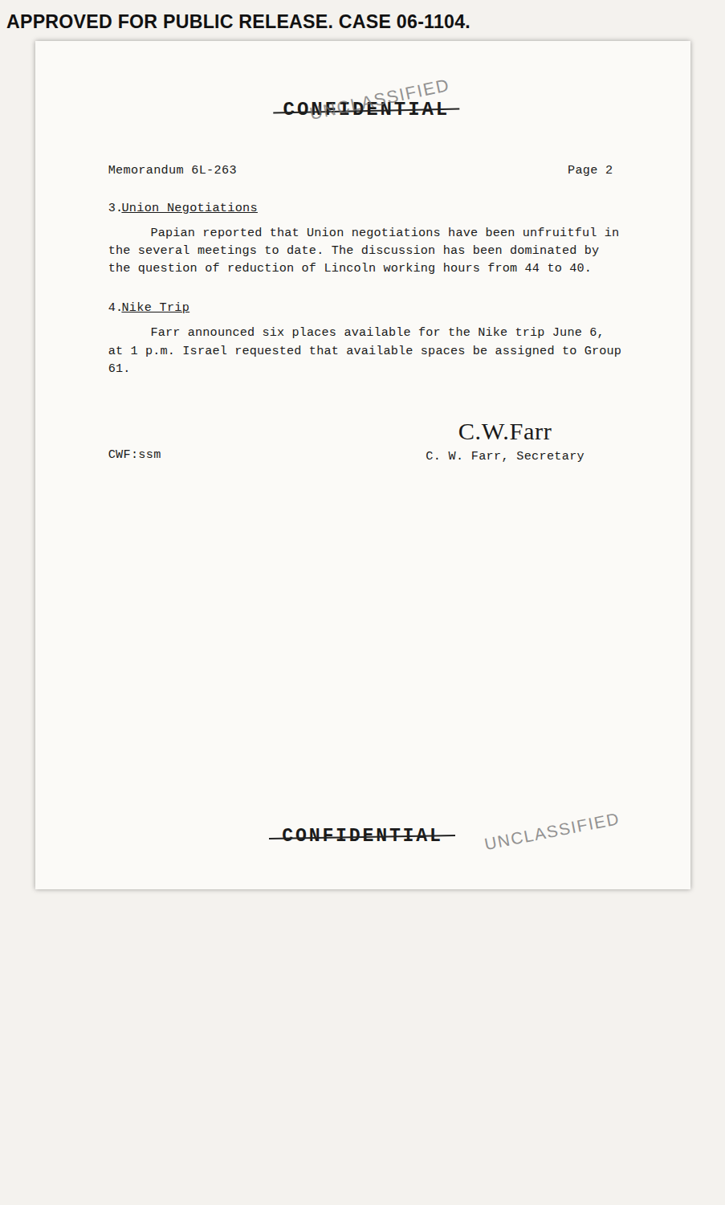APPROVED FOR PUBLIC RELEASE. CASE 06-1104.
CONFIDENTIAL
UNCLASSIFIED
Memorandum 6L-263
Page 2
3. Union Negotiations
Papian reported that Union negotiations have been unfruitful in the several meetings to date. The discussion has been dominated by the question of reduction of Lincoln working hours from 44 to 40.
4. Nike Trip
Farr announced six places available for the Nike trip June 6, at 1 p.m. Israel requested that available spaces be assigned to Group 61.
CWF:ssm
C.W.Farr
C. W. Farr, Secretary
CONFIDENTIAL
UNCLASSIFIED